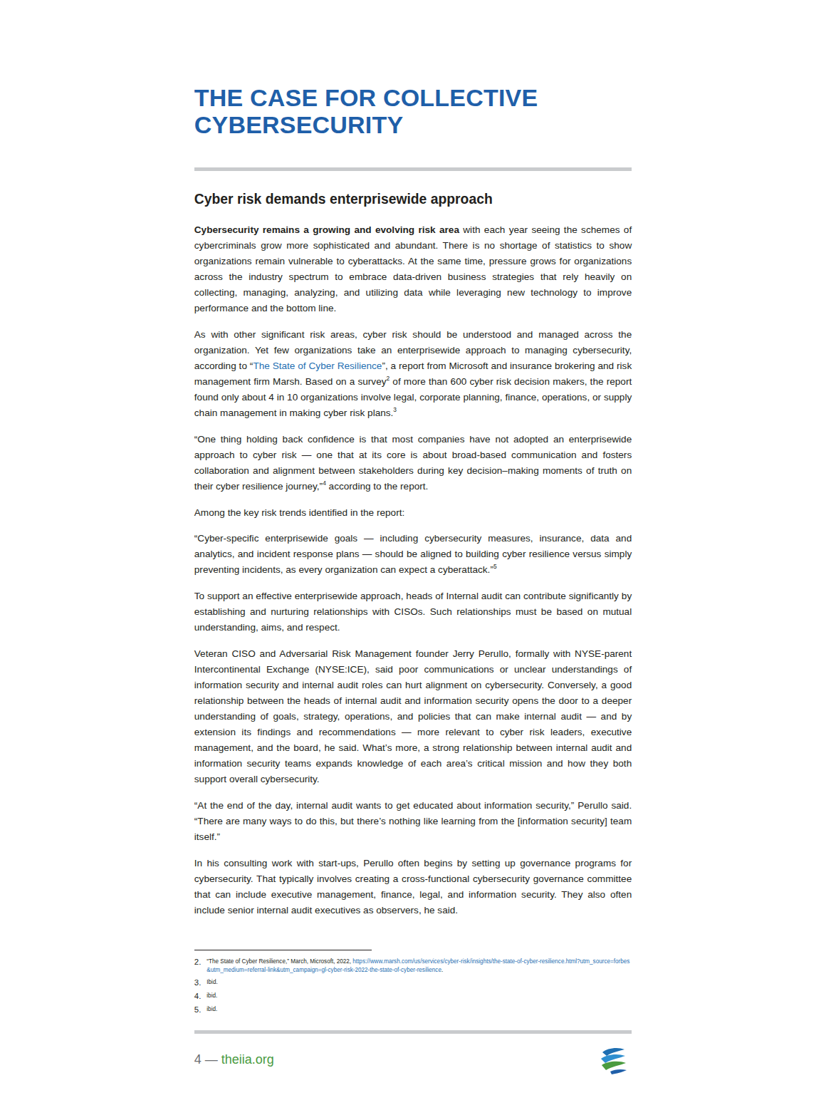THE CASE FOR COLLECTIVE CYBERSECURITY
Cyber risk demands enterprisewide approach
Cybersecurity remains a growing and evolving risk area with each year seeing the schemes of cybercriminals grow more sophisticated and abundant. There is no shortage of statistics to show organizations remain vulnerable to cyberattacks. At the same time, pressure grows for organizations across the industry spectrum to embrace data-driven business strategies that rely heavily on collecting, managing, analyzing, and utilizing data while leveraging new technology to improve performance and the bottom line.
As with other significant risk areas, cyber risk should be understood and managed across the organization. Yet few organizations take an enterprisewide approach to managing cybersecurity, according to “The State of Cyber Resilience”, a report from Microsoft and insurance brokering and risk management firm Marsh. Based on a survey2 of more than 600 cyber risk decision makers, the report found only about 4 in 10 organizations involve legal, corporate planning, finance, operations, or supply chain management in making cyber risk plans.3
“One thing holding back confidence is that most companies have not adopted an enterprisewide approach to cyber risk — one that at its core is about broad-based communication and fosters collaboration and alignment between stakeholders during key decision–making moments of truth on their cyber resilience journey,”4 according to the report.
Among the key risk trends identified in the report:
“Cyber-specific enterprisewide goals — including cybersecurity measures, insurance, data and analytics, and incident response plans — should be aligned to building cyber resilience versus simply preventing incidents, as every organization can expect a cyberattack.”5
To support an effective enterprisewide approach, heads of Internal audit can contribute significantly by establishing and nurturing relationships with CISOs. Such relationships must be based on mutual understanding, aims, and respect.
Veteran CISO and Adversarial Risk Management founder Jerry Perullo, formally with NYSE-parent Intercontinental Exchange (NYSE:ICE), said poor communications or unclear understandings of information security and internal audit roles can hurt alignment on cybersecurity. Conversely, a good relationship between the heads of internal audit and information security opens the door to a deeper understanding of goals, strategy, operations, and policies that can make internal audit — and by extension its findings and recommendations — more relevant to cyber risk leaders, executive management, and the board, he said. What’s more, a strong relationship between internal audit and information security teams expands knowledge of each area’s critical mission and how they both support overall cybersecurity.
“At the end of the day, internal audit wants to get educated about information security,” Perullo said. “There are many ways to do this, but there’s nothing like learning from the [information security] team itself.”
In his consulting work with start-ups, Perullo often begins by setting up governance programs for cybersecurity. That typically involves creating a cross-functional cybersecurity governance committee that can include executive management, finance, legal, and information security. They also often include senior internal audit executives as observers, he said.
2.
“The State of Cyber Resilience,” March, Microsoft, 2022, https://www.marsh.com/us/services/cyber-risk/insights/the-state-of-cyber-resilience.html?utm_source=forbes&utm_medium=referral-link&utm_campaign=gl-cyber-risk-2022-the-state-of-cyber-resilience.
3.
Ibid.
4.
ibid.
5.
ibid.
4 — theiia.org